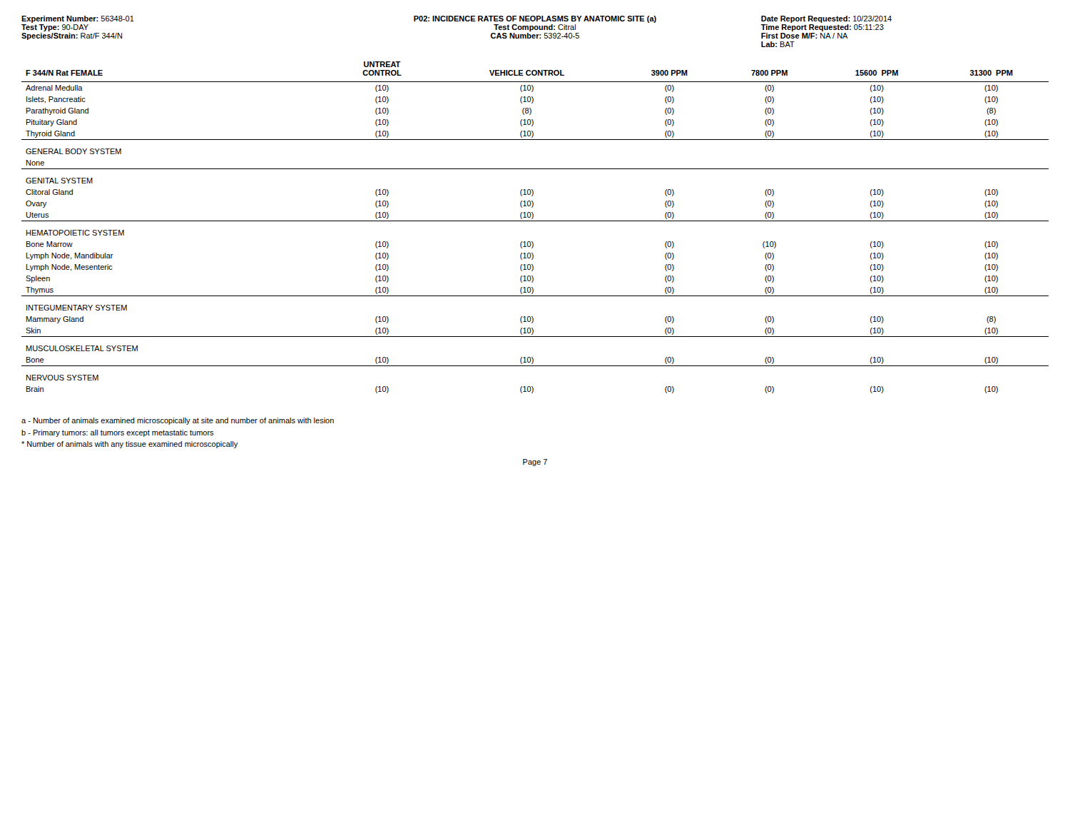| Experiment Number: 56348-01 Test Type: 90-DAY Species/Strain: Rat/F 344/N | P02: INCIDENCE RATES OF NEOPLASMS BY ANATOMIC SITE (a) Test Compound: Citral CAS Number: 5392-40-5 | Date Report Requested: 10/23/2014 Time Report Requested: 05:11:23 First Dose M/F: NA / NA Lab: BAT |
| F 344/N Rat FEMALE | UNTREAT CONTROL | VEHICLE CONTROL | 3900 PPM | 7800 PPM | 15600 PPM | 31300 PPM |
| --- | --- | --- | --- | --- | --- | --- |
| Adrenal Medulla | (10) | (10) | (0) | (0) | (10) | (10) |
| Islets, Pancreatic | (10) | (10) | (0) | (0) | (10) | (10) |
| Parathyroid Gland | (10) | (8) | (0) | (0) | (10) | (8) |
| Pituitary Gland | (10) | (10) | (0) | (0) | (10) | (10) |
| Thyroid Gland | (10) | (10) | (0) | (0) | (10) | (10) |
| GENERAL BODY SYSTEM |
| None | | | | | | |
| GENITAL SYSTEM |
| Clitoral Gland | (10) | (10) | (0) | (0) | (10) | (10) |
| Ovary | (10) | (10) | (0) | (0) | (10) | (10) |
| Uterus | (10) | (10) | (0) | (0) | (10) | (10) |
| HEMATOPOIETIC SYSTEM |
| Bone Marrow | (10) | (10) | (0) | (10) | (10) | (10) |
| Lymph Node, Mandibular | (10) | (10) | (0) | (0) | (10) | (10) |
| Lymph Node, Mesenteric | (10) | (10) | (0) | (0) | (10) | (10) |
| Spleen | (10) | (10) | (0) | (0) | (10) | (10) |
| Thymus | (10) | (10) | (0) | (0) | (10) | (10) |
| INTEGUMENTARY SYSTEM |
| Mammary Gland | (10) | (10) | (0) | (0) | (10) | (8) |
| Skin | (10) | (10) | (0) | (0) | (10) | (10) |
| MUSCULOSKELETAL SYSTEM |
| Bone | (10) | (10) | (0) | (0) | (10) | (10) |
| NERVOUS SYSTEM |
| Brain | (10) | (10) | (0) | (0) | (10) | (10) |
a - Number of animals examined microscopically at site and number of animals with lesion
b - Primary tumors: all tumors except metastatic tumors
* Number of animals with any tissue examined microscopically
Page 7